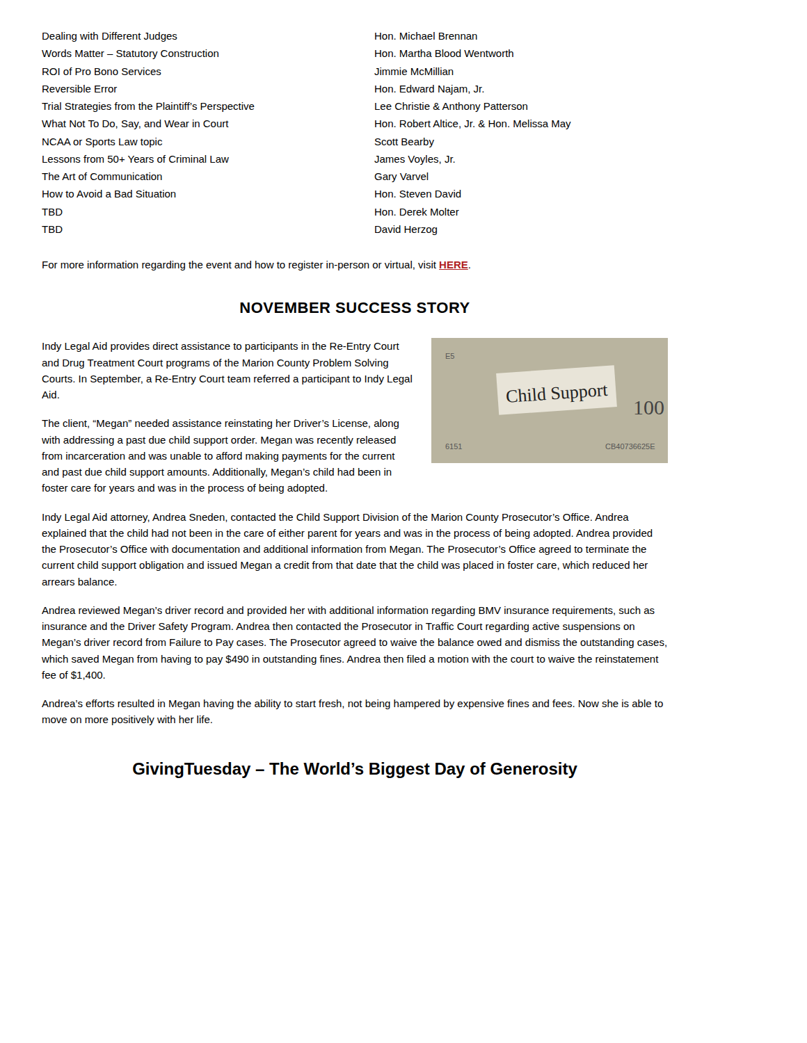Dealing with Different Judges
Hon. Michael Brennan
Words Matter – Statutory Construction
Hon. Martha Blood Wentworth
ROI of Pro Bono Services
Jimmie McMillian
Reversible Error
Hon. Edward Najam, Jr.
Trial Strategies from the Plaintiff’s Perspective
Lee Christie & Anthony Patterson
What Not To Do, Say, and Wear in Court
Hon. Robert Altice, Jr. & Hon. Melissa May
NCAA or Sports Law topic
Scott Bearby
Lessons from 50+ Years of Criminal Law
James Voyles, Jr.
The Art of Communication
Gary Varvel
How to Avoid a Bad Situation
Hon. Steven David
TBD
Hon. Derek Molter
TBD
David Herzog
For more information regarding the event and how to register in-person or virtual, visit HERE.
NOVEMBER SUCCESS STORY
Indy Legal Aid provides direct assistance to participants in the Re-Entry Court and Drug Treatment Court programs of the Marion County Problem Solving Courts. In September, a Re-Entry Court team referred a participant to Indy Legal Aid.
The client, “Megan” needed assistance reinstating her Driver’s License, along with addressing a past due child support order. Megan was recently released from incarceration and was unable to afford making payments for the current and past due child support amounts. Additionally, Megan’s child had been in foster care for years and was in the process of being adopted.
Indy Legal Aid attorney, Andrea Sneden, contacted the Child Support Division of the Marion County Prosecutor’s Office. Andrea explained that the child had not been in the care of either parent for years and was in the process of being adopted. Andrea provided the Prosecutor’s Office with documentation and additional information from Megan. The Prosecutor’s Office agreed to terminate the current child support obligation and issued Megan a credit from that date that the child was placed in foster care, which reduced her arrears balance.
Andrea reviewed Megan’s driver record and provided her with additional information regarding BMV insurance requirements, such as insurance and the Driver Safety Program. Andrea then contacted the Prosecutor in Traffic Court regarding active suspensions on Megan’s driver record from Failure to Pay cases. The Prosecutor agreed to waive the balance owed and dismiss the outstanding cases, which saved Megan from having to pay $490 in outstanding fines. Andrea then filed a motion with the court to waive the reinstatement fee of $1,400.
Andrea’s efforts resulted in Megan having the ability to start fresh, not being hampered by expensive fines and fees. Now she is able to move on more positively with her life.
GivingTuesday – The World’s Biggest Day of Generosity